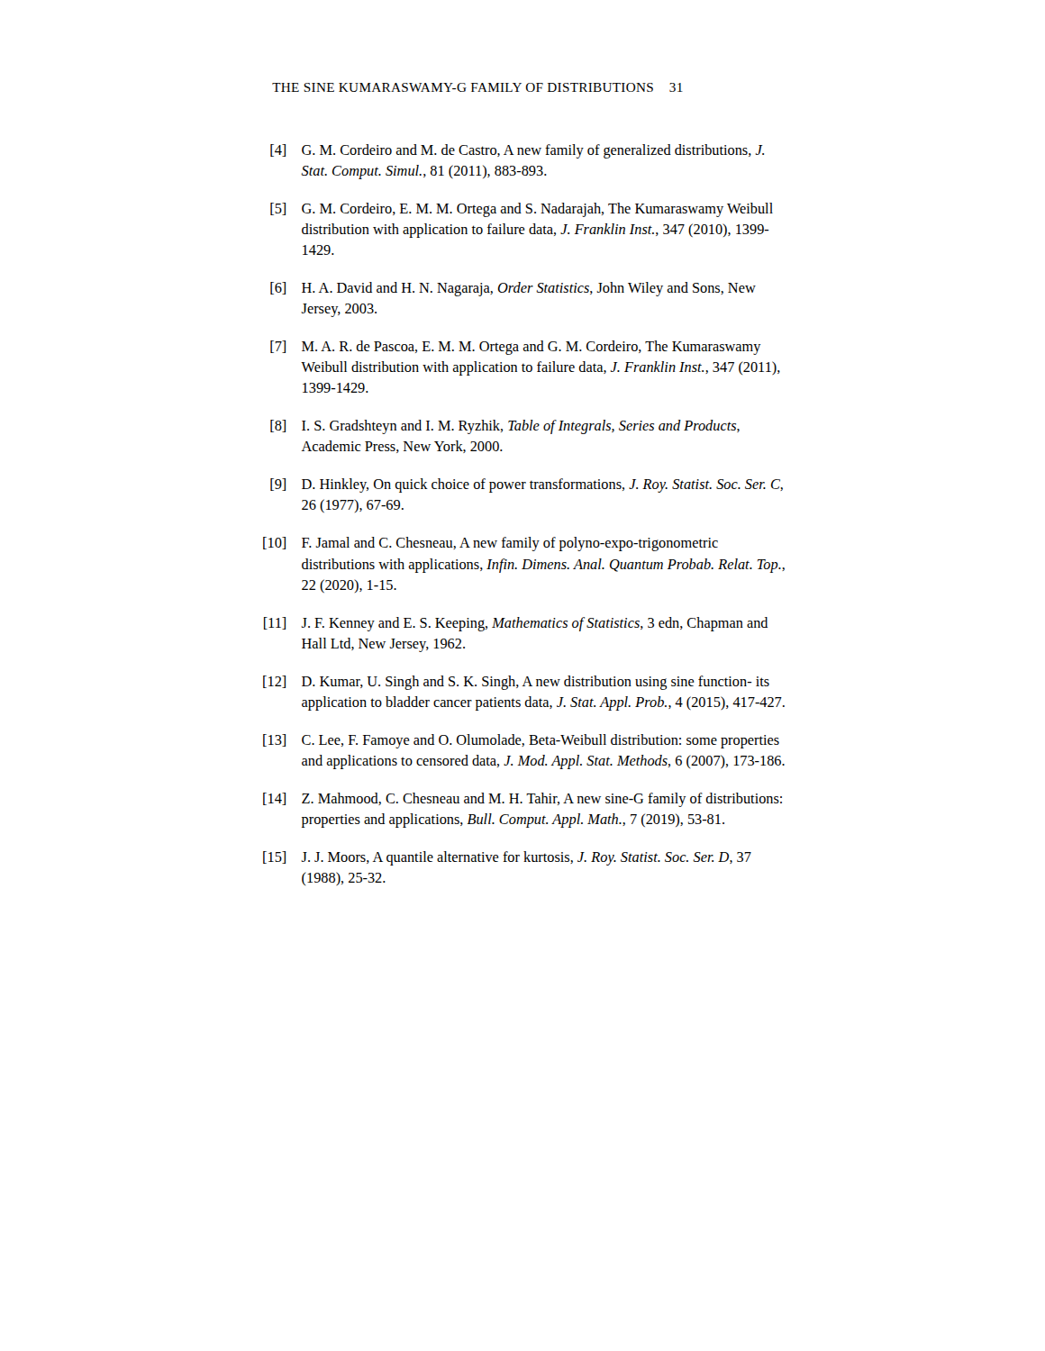THE SINE KUMARASWAMY-G FAMILY OF DISTRIBUTIONS31
[4] G. M. Cordeiro and M. de Castro, A new family of generalized distributions, J. Stat. Comput. Simul., 81 (2011), 883-893.
[5] G. M. Cordeiro, E. M. M. Ortega and S. Nadarajah, The Kumaraswamy Weibull distribution with application to failure data, J. Franklin Inst., 347 (2010), 1399-1429.
[6] H. A. David and H. N. Nagaraja, Order Statistics, John Wiley and Sons, New Jersey, 2003.
[7] M. A. R. de Pascoa, E. M. M. Ortega and G. M. Cordeiro, The Kumaraswamy Weibull distribution with application to failure data, J. Franklin Inst., 347 (2011), 1399-1429.
[8] I. S. Gradshteyn and I. M. Ryzhik, Table of Integrals, Series and Products, Academic Press, New York, 2000.
[9] D. Hinkley, On quick choice of power transformations, J. Roy. Statist. Soc. Ser. C, 26 (1977), 67-69.
[10] F. Jamal and C. Chesneau, A new family of polyno-expo-trigonometric distributions with applications, Infin. Dimens. Anal. Quantum Probab. Relat. Top., 22 (2020), 1-15.
[11] J. F. Kenney and E. S. Keeping, Mathematics of Statistics, 3 edn, Chapman and Hall Ltd, New Jersey, 1962.
[12] D. Kumar, U. Singh and S. K. Singh, A new distribution using sine function- its application to bladder cancer patients data, J. Stat. Appl. Prob., 4 (2015), 417-427.
[13] C. Lee, F. Famoye and O. Olumolade, Beta-Weibull distribution: some properties and applications to censored data, J. Mod. Appl. Stat. Methods, 6 (2007), 173-186.
[14] Z. Mahmood, C. Chesneau and M. H. Tahir, A new sine-G family of distributions: properties and applications, Bull. Comput. Appl. Math., 7 (2019), 53-81.
[15] J. J. Moors, A quantile alternative for kurtosis, J. Roy. Statist. Soc. Ser. D, 37 (1988), 25-32.